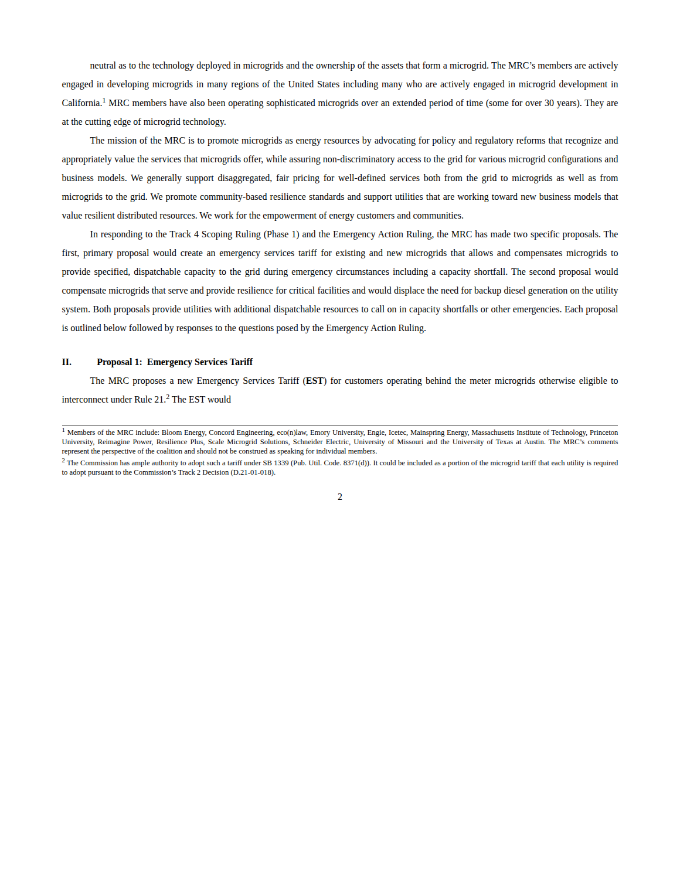neutral as to the technology deployed in microgrids and the ownership of the assets that form a microgrid. The MRC’s members are actively engaged in developing microgrids in many regions of the United States including many who are actively engaged in microgrid development in California.1 MRC members have also been operating sophisticated microgrids over an extended period of time (some for over 30 years). They are at the cutting edge of microgrid technology.
The mission of the MRC is to promote microgrids as energy resources by advocating for policy and regulatory reforms that recognize and appropriately value the services that microgrids offer, while assuring non-discriminatory access to the grid for various microgrid configurations and business models. We generally support disaggregated, fair pricing for well-defined services both from the grid to microgrids as well as from microgrids to the grid. We promote community-based resilience standards and support utilities that are working toward new business models that value resilient distributed resources. We work for the empowerment of energy customers and communities.
In responding to the Track 4 Scoping Ruling (Phase 1) and the Emergency Action Ruling, the MRC has made two specific proposals. The first, primary proposal would create an emergency services tariff for existing and new microgrids that allows and compensates microgrids to provide specified, dispatchable capacity to the grid during emergency circumstances including a capacity shortfall. The second proposal would compensate microgrids that serve and provide resilience for critical facilities and would displace the need for backup diesel generation on the utility system. Both proposals provide utilities with additional dispatchable resources to call on in capacity shortfalls or other emergencies. Each proposal is outlined below followed by responses to the questions posed by the Emergency Action Ruling.
II. Proposal 1: Emergency Services Tariff
The MRC proposes a new Emergency Services Tariff (EST) for customers operating behind the meter microgrids otherwise eligible to interconnect under Rule 21.2 The EST would
1 Members of the MRC include: Bloom Energy, Concord Engineering, eco(n)law, Emory University, Engie, Icetec, Mainspring Energy, Massachusetts Institute of Technology, Princeton University, Reimagine Power, Resilience Plus, Scale Microgrid Solutions, Schneider Electric, University of Missouri and the University of Texas at Austin. The MRC’s comments represent the perspective of the coalition and should not be construed as speaking for individual members.
2 The Commission has ample authority to adopt such a tariff under SB 1339 (Pub. Util. Code. 8371(d)). It could be included as a portion of the microgrid tariff that each utility is required to adopt pursuant to the Commission’s Track 2 Decision (D.21-01-018).
2